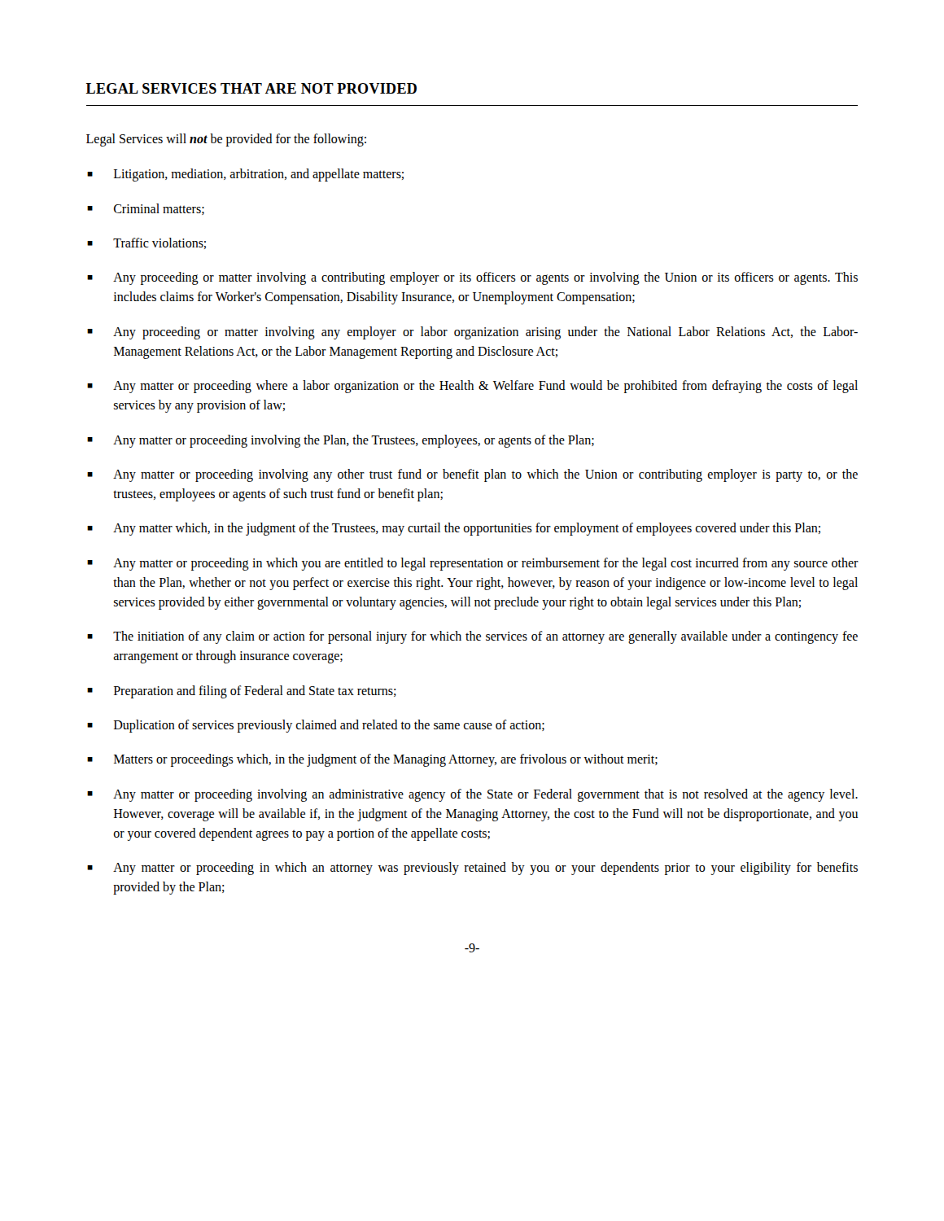LEGAL SERVICES THAT ARE NOT PROVIDED
Legal Services will not be provided for the following:
Litigation, mediation, arbitration, and appellate matters;
Criminal matters;
Traffic violations;
Any proceeding or matter involving a contributing employer or its officers or agents or involving the Union or its officers or agents. This includes claims for Worker's Compensation, Disability Insurance, or Unemployment Compensation;
Any proceeding or matter involving any employer or labor organization arising under the National Labor Relations Act, the Labor-Management Relations Act, or the Labor Management Reporting and Disclosure Act;
Any matter or proceeding where a labor organization or the Health & Welfare Fund would be prohibited from defraying the costs of legal services by any provision of law;
Any matter or proceeding involving the Plan, the Trustees, employees, or agents of the Plan;
Any matter or proceeding involving any other trust fund or benefit plan to which the Union or contributing employer is party to, or the trustees, employees or agents of such trust fund or benefit plan;
Any matter which, in the judgment of the Trustees, may curtail the opportunities for employment of employees covered under this Plan;
Any matter or proceeding in which you are entitled to legal representation or reimbursement for the legal cost incurred from any source other than the Plan, whether or not you perfect or exercise this right. Your right, however, by reason of your indigence or low-income level to legal services provided by either governmental or voluntary agencies, will not preclude your right to obtain legal services under this Plan;
The initiation of any claim or action for personal injury for which the services of an attorney are generally available under a contingency fee arrangement or through insurance coverage;
Preparation and filing of Federal and State tax returns;
Duplication of services previously claimed and related to the same cause of action;
Matters or proceedings which, in the judgment of the Managing Attorney, are frivolous or without merit;
Any matter or proceeding involving an administrative agency of the State or Federal government that is not resolved at the agency level. However, coverage will be available if, in the judgment of the Managing Attorney, the cost to the Fund will not be disproportionate, and you or your covered dependent agrees to pay a portion of the appellate costs;
Any matter or proceeding in which an attorney was previously retained by you or your dependents prior to your eligibility for benefits provided by the Plan;
-9-